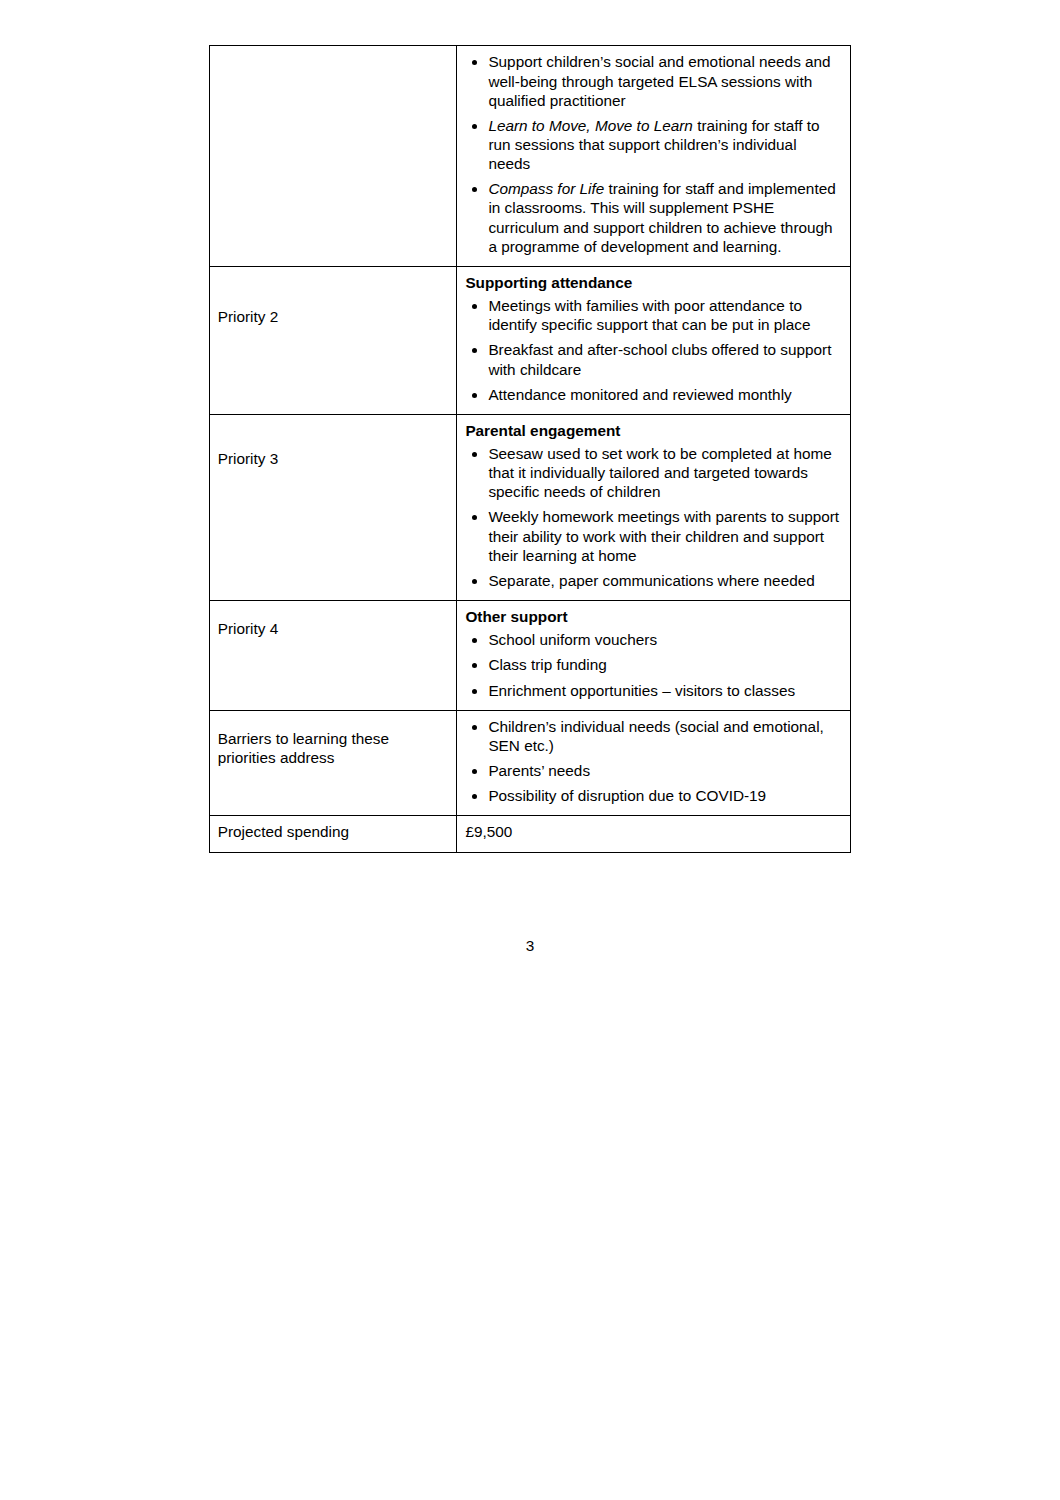| | Support children’s social and emotional needs and well-being through targeted ELSA sessions with qualified practitioner Learn to Move, Move to Learn training for staff to run sessions that support children’s individual needs Compass for Life training for staff and implemented in classrooms. This will supplement PSHE curriculum and support children to achieve through a programme of development and learning. |
| Priority 2 | Supporting attendance Meetings with families with poor attendance to identify specific support that can be put in place Breakfast and after-school clubs offered to support with childcare Attendance monitored and reviewed monthly |
| Priority 3 | Parental engagement Seesaw used to set work to be completed at home that it individually tailored and targeted towards specific needs of children Weekly homework meetings with parents to support their ability to work with their children and support their learning at home Separate, paper communications where needed |
| Priority 4 | Other support School uniform vouchers Class trip funding Enrichment opportunities – visitors to classes |
| Barriers to learning these priorities address | Children’s individual needs (social and emotional, SEN etc.) Parents’ needs Possibility of disruption due to COVID-19 |
| Projected spending | £9,500 |
3